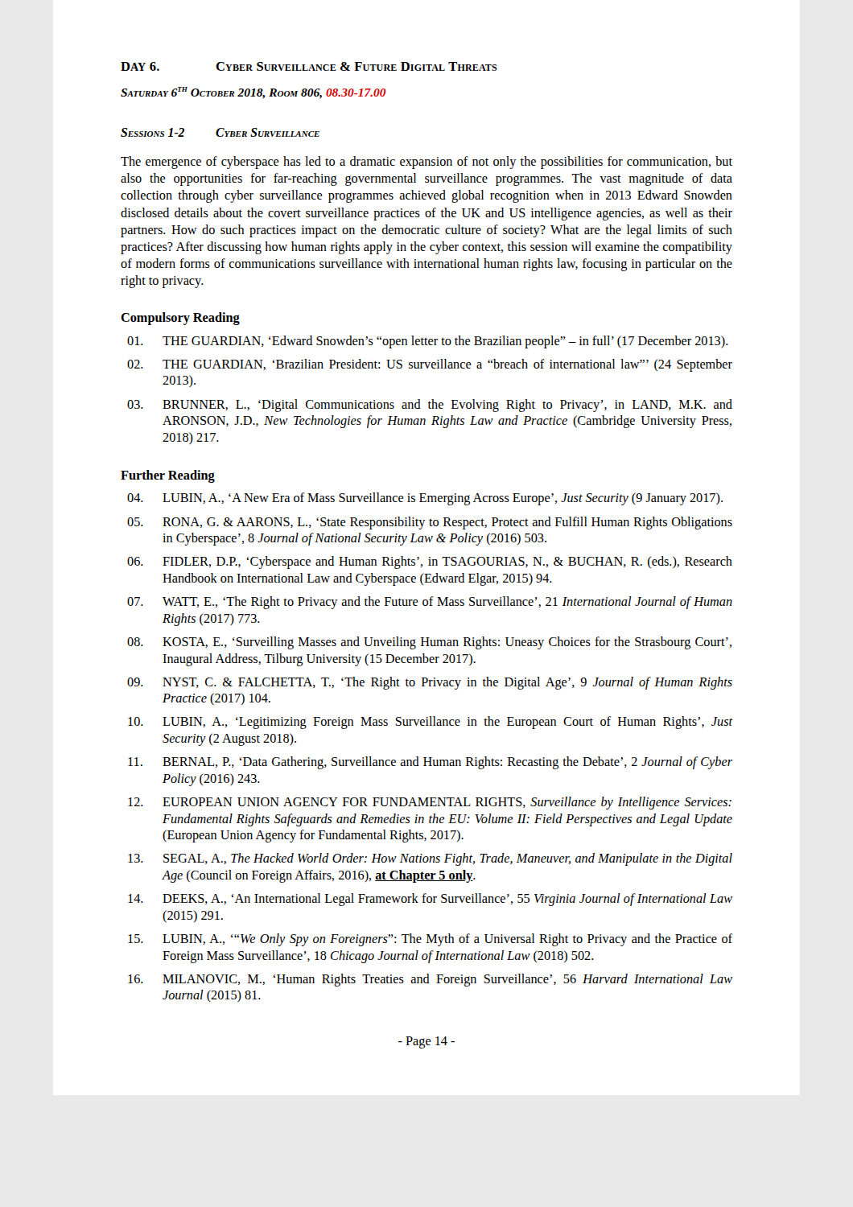DAY 6. Cyber Surveillance & Future Digital Threats
Saturday 6th October 2018, Room 806, 08.30-17.00
Sessions 1-2 Cyber Surveillance
The emergence of cyberspace has led to a dramatic expansion of not only the possibilities for communication, but also the opportunities for far-reaching governmental surveillance programmes. The vast magnitude of data collection through cyber surveillance programmes achieved global recognition when in 2013 Edward Snowden disclosed details about the covert surveillance practices of the UK and US intelligence agencies, as well as their partners. How do such practices impact on the democratic culture of society? What are the legal limits of such practices? After discussing how human rights apply in the cyber context, this session will examine the compatibility of modern forms of communications surveillance with international human rights law, focusing in particular on the right to privacy.
Compulsory Reading
THE GUARDIAN, ‘Edward Snowden’s “open letter to the Brazilian people” – in full’ (17 December 2013).
THE GUARDIAN, ‘Brazilian President: US surveillance a “breach of international law”’ (24 September 2013).
BRUNNER, L., ‘Digital Communications and the Evolving Right to Privacy’, in LAND, M.K. and ARONSON, J.D., New Technologies for Human Rights Law and Practice (Cambridge University Press, 2018) 217.
Further Reading
LUBIN, A., ‘A New Era of Mass Surveillance is Emerging Across Europe’, Just Security (9 January 2017).
RONA, G. & AARONS, L., ‘State Responsibility to Respect, Protect and Fulfill Human Rights Obligations in Cyberspace’, 8 Journal of National Security Law & Policy (2016) 503.
FIDLER, D.P., ‘Cyberspace and Human Rights’, in TSAGOURIAS, N., & BUCHAN, R. (eds.), Research Handbook on International Law and Cyberspace (Edward Elgar, 2015) 94.
WATT, E., ‘The Right to Privacy and the Future of Mass Surveillance’, 21 International Journal of Human Rights (2017) 773.
KOSTA, E., ‘Surveilling Masses and Unveiling Human Rights: Uneasy Choices for the Strasbourg Court’, Inaugural Address, Tilburg University (15 December 2017).
NYST, C. & FALCHETTA, T., ‘The Right to Privacy in the Digital Age’, 9 Journal of Human Rights Practice (2017) 104.
LUBIN, A., ‘Legitimizing Foreign Mass Surveillance in the European Court of Human Rights’, Just Security (2 August 2018).
BERNAL, P., ‘Data Gathering, Surveillance and Human Rights: Recasting the Debate’, 2 Journal of Cyber Policy (2016) 243.
EUROPEAN UNION AGENCY FOR FUNDAMENTAL RIGHTS, Surveillance by Intelligence Services: Fundamental Rights Safeguards and Remedies in the EU: Volume II: Field Perspectives and Legal Update (European Union Agency for Fundamental Rights, 2017).
SEGAL, A., The Hacked World Order: How Nations Fight, Trade, Maneuver, and Manipulate in the Digital Age (Council on Foreign Affairs, 2016), at Chapter 5 only.
DEEKS, A., ‘An International Legal Framework for Surveillance’, 55 Virginia Journal of International Law (2015) 291.
LUBIN, A., ‘“We Only Spy on Foreigners”: The Myth of a Universal Right to Privacy and the Practice of Foreign Mass Surveillance’, 18 Chicago Journal of International Law (2018) 502.
MILANOVIC, M., ‘Human Rights Treaties and Foreign Surveillance’, 56 Harvard International Law Journal (2015) 81.
- Page 14 -